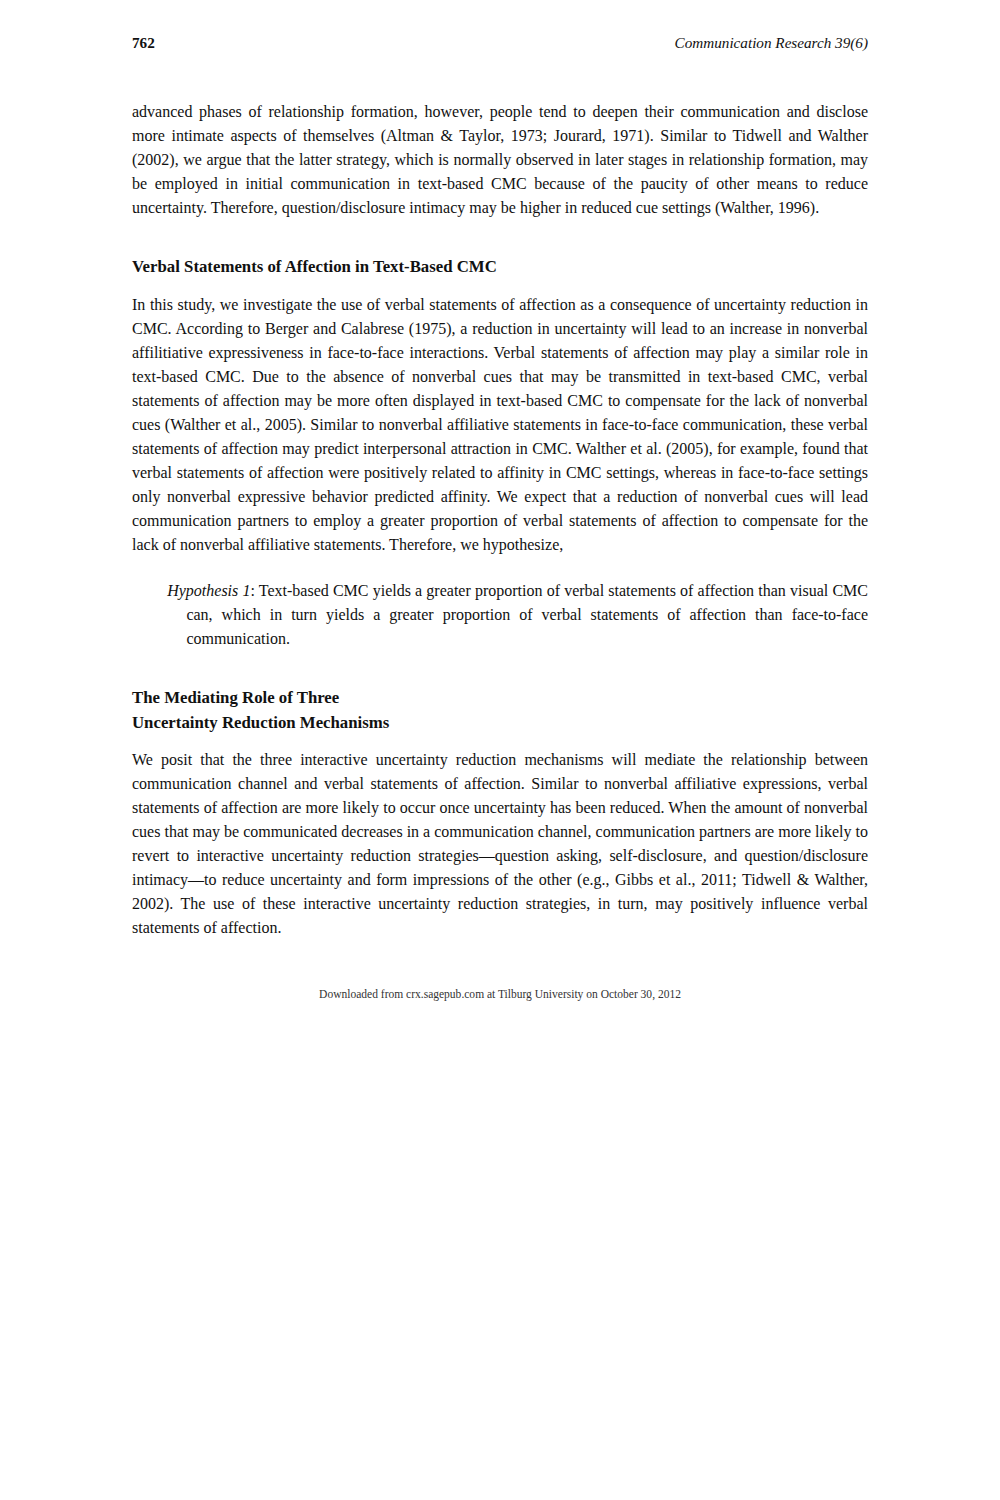762 Communication Research 39(6)
advanced phases of relationship formation, however, people tend to deepen their communication and disclose more intimate aspects of themselves (Altman & Taylor, 1973; Jourard, 1971). Similar to Tidwell and Walther (2002), we argue that the latter strategy, which is normally observed in later stages in relationship formation, may be employed in initial communication in text-based CMC because of the paucity of other means to reduce uncertainty. Therefore, question/disclosure intimacy may be higher in reduced cue settings (Walther, 1996).
Verbal Statements of Affection in Text-Based CMC
In this study, we investigate the use of verbal statements of affection as a consequence of uncertainty reduction in CMC. According to Berger and Calabrese (1975), a reduction in uncertainty will lead to an increase in nonverbal affilitiative expressiveness in face-to-face interactions. Verbal statements of affection may play a similar role in text-based CMC. Due to the absence of nonverbal cues that may be transmitted in text-based CMC, verbal statements of affection may be more often displayed in text-based CMC to compensate for the lack of nonverbal cues (Walther et al., 2005). Similar to nonverbal affiliative statements in face-to-face communication, these verbal statements of affection may predict interpersonal attraction in CMC. Walther et al. (2005), for example, found that verbal statements of affection were positively related to affinity in CMC settings, whereas in face-to-face settings only nonverbal expressive behavior predicted affinity. We expect that a reduction of nonverbal cues will lead communication partners to employ a greater proportion of verbal statements of affection to compensate for the lack of nonverbal affiliative statements. Therefore, we hypothesize,
Hypothesis 1: Text-based CMC yields a greater proportion of verbal statements of affection than visual CMC can, which in turn yields a greater proportion of verbal statements of affection than face-to-face communication.
The Mediating Role of Three
Uncertainty Reduction Mechanisms
We posit that the three interactive uncertainty reduction mechanisms will mediate the relationship between communication channel and verbal statements of affection. Similar to nonverbal affiliative expressions, verbal statements of affection are more likely to occur once uncertainty has been reduced. When the amount of nonverbal cues that may be communicated decreases in a communication channel, communication partners are more likely to revert to interactive uncertainty reduction strategies—question asking, self-disclosure, and question/disclosure intimacy—to reduce uncertainty and form impressions of the other (e.g., Gibbs et al., 2011; Tidwell & Walther, 2002). The use of these interactive uncertainty reduction strategies, in turn, may positively influence verbal statements of affection.
Downloaded from crx.sagepub.com at Tilburg University on October 30, 2012